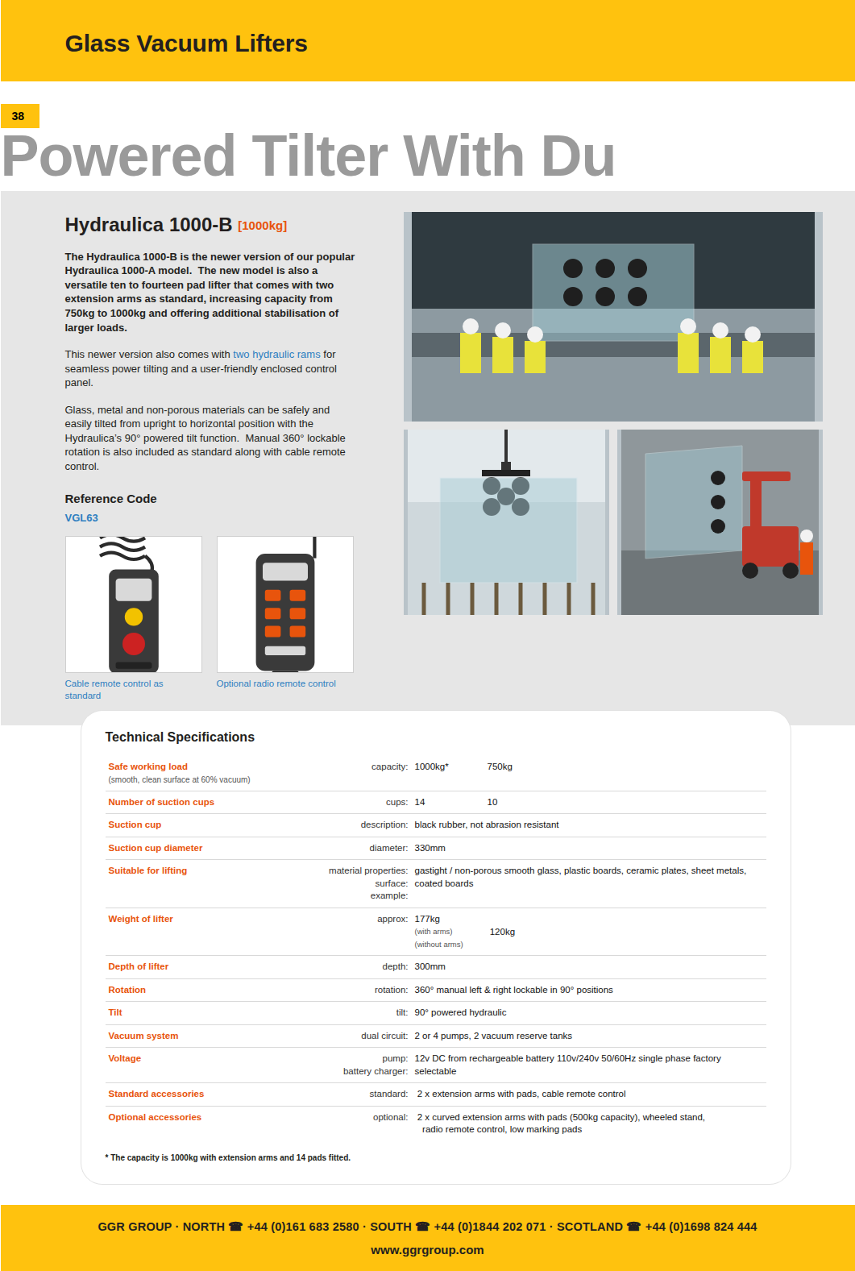Glass Vacuum Lifters
38
Powered Tilter With Du
Hydraulica 1000-B [1000kg]
The Hydraulica 1000-B is the newer version of our popular Hydraulica 1000-A model. The new model is also a versatile ten to fourteen pad lifter that comes with two extension arms as standard, increasing capacity from 750kg to 1000kg and offering additional stabilisation of larger loads.
This newer version also comes with two hydraulic rams for seamless power tilting and a user-friendly enclosed control panel.
Glass, metal and non-porous materials can be safely and easily tilted from upright to horizontal position with the Hydraulica’s 90° powered tilt function. Manual 360° lockable rotation is also included as standard along with cable remote control.
Reference Code
VGL63
Cable remote control as standard
Optional radio remote control
Technical Specifications
| Safe working load (smooth, clean surface at 60% vacuum) | capacity: | 1000kg* 750kg |
| Number of suction cups | cups: | 14 10 |
| Suction cup | description: | black rubber, not abrasion resistant |
| Suction cup diameter | diameter: | 330mm |
| Suitable for lifting | material properties: surface: example: | gastight / non-porous smooth glass, plastic boards, ceramic plates, sheet metals, coated boards |
| Weight of lifter | approx: | 177kg (with arms) 120kg (without arms) |
| Depth of lifter | depth: | 300mm |
| Rotation | rotation: | 360° manual left & right lockable in 90° positions |
| Tilt | tilt: | 90° powered hydraulic |
| Vacuum system | dual circuit: | 2 or 4 pumps, 2 vacuum reserve tanks |
| Voltage | pump: battery charger: | 12v DC from rechargeable battery 110v/240v 50/60Hz single phase factory selectable |
| Standard accessories | standard: | 2 x extension arms with pads, cable remote control |
| Optional accessories | optional: | 2 x curved extension arms with pads (500kg capacity), wheeled stand, radio remote control, low marking pads |
* The capacity is 1000kg with extension arms and 14 pads fitted.
GGR GROUP · NORTH ☎ +44 (0)161 683 2580 · SOUTH ☎ +44 (0)1844 202 071 · SCOTLAND ☎ +44 (0)1698 824 444
www.ggrgroup.com